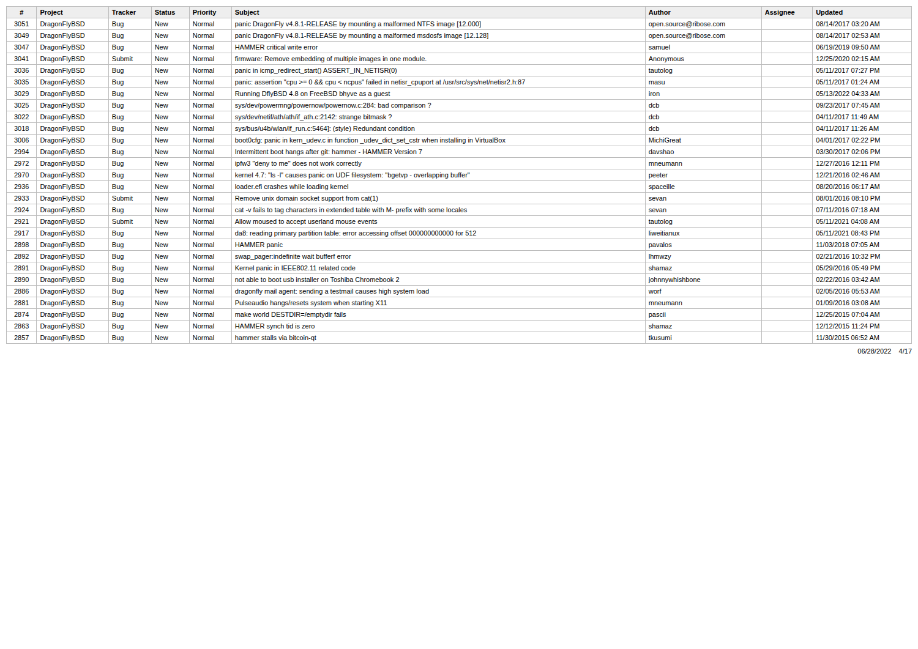| # | Project | Tracker | Status | Priority | Subject | Author | Assignee | Updated |
| --- | --- | --- | --- | --- | --- | --- | --- | --- |
| 3051 | DragonFlyBSD | Bug | New | Normal | panic DragonFly v4.8.1-RELEASE by mounting a malformed NTFS image [12.000] | open.source@ribose.com | | 08/14/2017 03:20 AM |
| 3049 | DragonFlyBSD | Bug | New | Normal | panic DragonFly v4.8.1-RELEASE by mounting a malformed msdosfs image [12.128] | open.source@ribose.com | | 08/14/2017 02:53 AM |
| 3047 | DragonFlyBSD | Bug | New | Normal | HAMMER critical write error | samuel | | 06/19/2019 09:50 AM |
| 3041 | DragonFlyBSD | Submit | New | Normal | firmware: Remove embedding of multiple images in one module. | Anonymous | | 12/25/2020 02:15 AM |
| 3036 | DragonFlyBSD | Bug | New | Normal | panic in icmp_redirect_start() ASSERT_IN_NETISR(0) | tautolog | | 05/11/2017 07:27 PM |
| 3035 | DragonFlyBSD | Bug | New | Normal | panic: assertion "cpu >= 0 && cpu < ncpus" failed in netisr_cpuport at /usr/src/sys/net/netisr2.h:87 | masu | | 05/11/2017 01:24 AM |
| 3029 | DragonFlyBSD | Bug | New | Normal | Running DflyBSD 4.8 on FreeBSD bhyve as a guest | iron | | 05/13/2022 04:33 AM |
| 3025 | DragonFlyBSD | Bug | New | Normal | sys/dev/powermng/powernow/powernow.c:284: bad comparison ? | dcb | | 09/23/2017 07:45 AM |
| 3022 | DragonFlyBSD | Bug | New | Normal | sys/dev/netif/ath/ath/if_ath.c:2142: strange bitmask ? | dcb | | 04/11/2017 11:49 AM |
| 3018 | DragonFlyBSD | Bug | New | Normal | sys/bus/u4b/wlan/if_run.c:5464]: (style) Redundant condition | dcb | | 04/11/2017 11:26 AM |
| 3006 | DragonFlyBSD | Bug | New | Normal | boot0cfg: panic in kern_udev.c in function _udev_dict_set_cstr when installing in VirtualBox | MichiGreat | | 04/01/2017 02:22 PM |
| 2994 | DragonFlyBSD | Bug | New | Normal | Intermittent boot hangs after git: hammer - HAMMER Version 7 | davshao | | 03/30/2017 02:06 PM |
| 2972 | DragonFlyBSD | Bug | New | Normal | ipfw3 "deny to me" does not work correctly | mneumann | | 12/27/2016 12:11 PM |
| 2970 | DragonFlyBSD | Bug | New | Normal | kernel 4.7: "ls -l" causes panic on UDF filesystem: "bgetvp - overlapping buffer" | peeter | | 12/21/2016 02:46 AM |
| 2936 | DragonFlyBSD | Bug | New | Normal | loader.efi crashes while loading kernel | spaceille | | 08/20/2016 06:17 AM |
| 2933 | DragonFlyBSD | Submit | New | Normal | Remove unix domain socket support from cat(1) | sevan | | 08/01/2016 08:10 PM |
| 2924 | DragonFlyBSD | Bug | New | Normal | cat -v fails to tag characters in extended table with M- prefix with some locales | sevan | | 07/11/2016 07:18 AM |
| 2921 | DragonFlyBSD | Submit | New | Normal | Allow moused to accept userland mouse events | tautolog | | 05/11/2021 04:08 AM |
| 2917 | DragonFlyBSD | Bug | New | Normal | da8: reading primary partition table: error accessing offset 000000000000 for 512 | liweitianux | | 05/11/2021 08:43 PM |
| 2898 | DragonFlyBSD | Bug | New | Normal | HAMMER panic | pavalos | | 11/03/2018 07:05 AM |
| 2892 | DragonFlyBSD | Bug | New | Normal | swap_pager:indefinite wait bufferf error | lhmwzy | | 02/21/2016 10:32 PM |
| 2891 | DragonFlyBSD | Bug | New | Normal | Kernel panic in IEEE802.11 related code | shamaz | | 05/29/2016 05:49 PM |
| 2890 | DragonFlyBSD | Bug | New | Normal | not able to boot usb installer on Toshiba Chromebook 2 | johnnywhishbone | | 02/22/2016 03:42 AM |
| 2886 | DragonFlyBSD | Bug | New | Normal | dragonfly mail agent: sending a testmail causes high system load | worf | | 02/05/2016 05:53 AM |
| 2881 | DragonFlyBSD | Bug | New | Normal | Pulseaudio hangs/resets system when starting X11 | mneumann | | 01/09/2016 03:08 AM |
| 2874 | DragonFlyBSD | Bug | New | Normal | make world DESTDIR=/emptydir fails | pascii | | 12/25/2015 07:04 AM |
| 2863 | DragonFlyBSD | Bug | New | Normal | HAMMER synch tid is zero | shamaz | | 12/12/2015 11:24 PM |
| 2857 | DragonFlyBSD | Bug | New | Normal | hammer stalls via bitcoin-qt | tkusumi | | 11/30/2015 06:52 AM |
06/28/2022 4/17